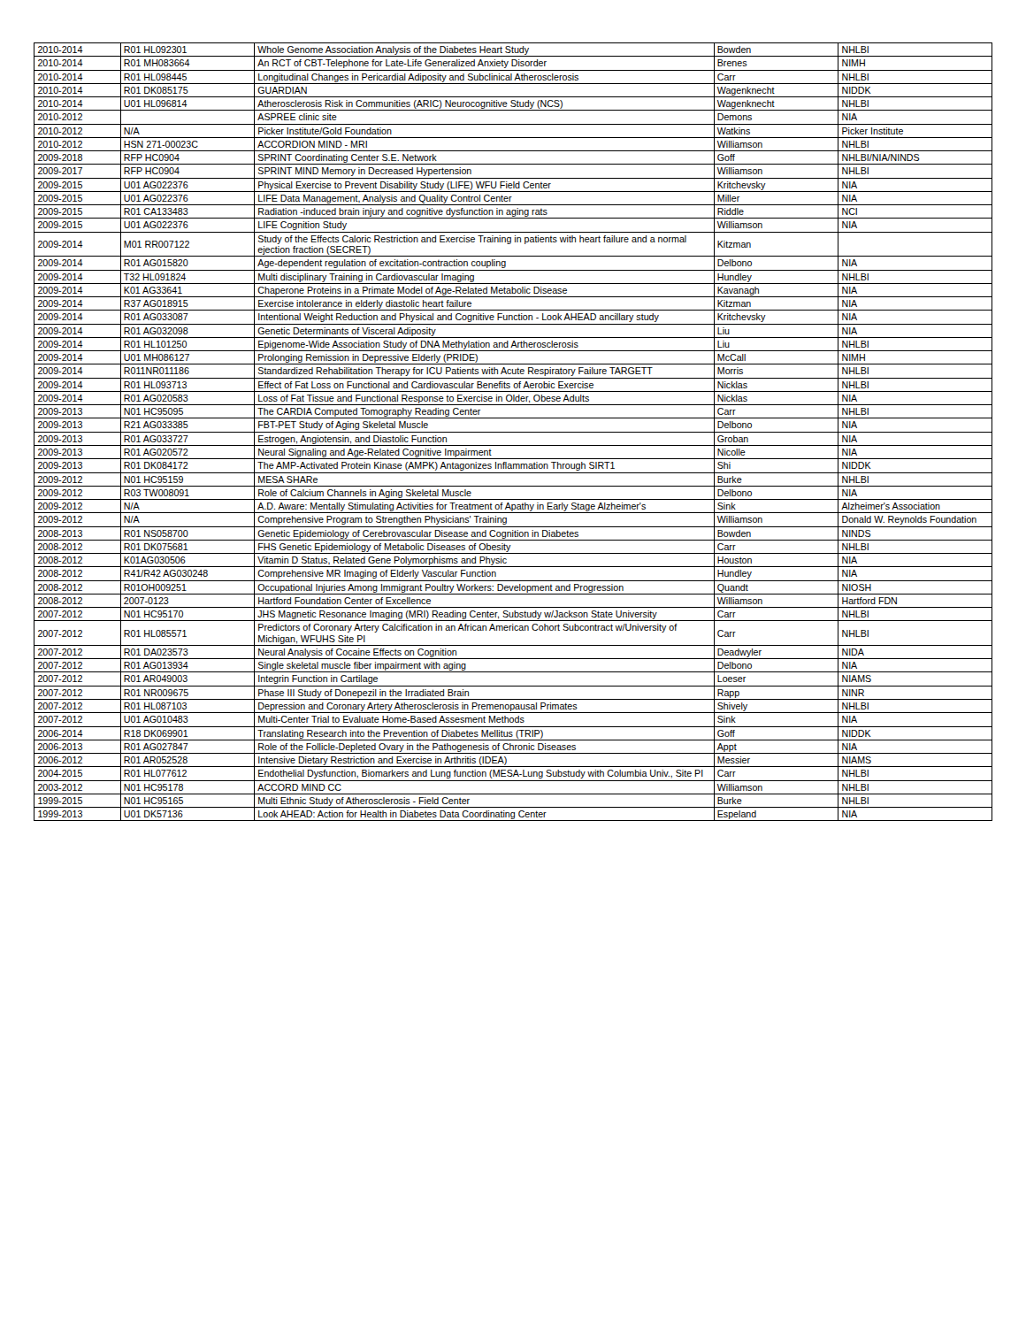| 2010-2014 | R01 HL092301 | Whole Genome Association Analysis of the Diabetes Heart Study | Bowden | NHLBI |
| 2010-2014 | R01 MH083664 | An RCT of CBT-Telephone for Late-Life Generalized Anxiety Disorder | Brenes | NIMH |
| 2010-2014 | R01 HL098445 | Longitudinal Changes in Pericardial Adiposity and Subclinical Atherosclerosis | Carr | NHLBI |
| 2010-2014 | R01 DK085175 | GUARDIAN | Wagenknecht | NIDDK |
| 2010-2014 | U01 HL096814 | Atherosclerosis Risk in Communities (ARIC) Neurocognitive Study (NCS) | Wagenknecht | NHLBI |
| 2010-2012 | | ASPREE clinic site | Demons | NIA |
| 2010-2012 | N/A | Picker Institute/Gold Foundation | Watkins | Picker Institute |
| 2010-2012 | HSN 271-00023C | ACCORDION MIND - MRI | Williamson | NHLBI |
| 2009-2018 | RFP HC0904 | SPRINT Coordinating Center S.E. Network | Goff | NHLBI/NIA/NINDS |
| 2009-2017 | RFP HC0904 | SPRINT MIND Memory in Decreased Hypertension | Williamson | NHLBI |
| 2009-2015 | U01 AG022376 | Physical Exercise to Prevent Disability Study (LIFE) WFU Field Center | Kritchevsky | NIA |
| 2009-2015 | U01 AG022376 | LIFE Data Management, Analysis and Quality Control Center | Miller | NIA |
| 2009-2015 | R01 CA133483 | Radiation -induced brain injury and cognitive dysfunction in aging rats | Riddle | NCI |
| 2009-2015 | U01 AG022376 | LIFE Cognition Study | Williamson | NIA |
| 2009-2014 | M01 RR007122 | Study of the Effects Caloric Restriction and Exercise Training in patients with heart failure and a normal ejection fraction (SECRET) | Kitzman | |
| 2009-2014 | R01 AG015820 | Age-dependent regulation of excitation-contraction coupling | Delbono | NIA |
| 2009-2014 | T32 HL091824 | Multi disciplinary Training in Cardiovascular Imaging | Hundley | NHLBI |
| 2009-2014 | K01 AG33641 | Chaperone Proteins in a Primate Model of Age-Related Metabolic Disease | Kavanagh | NIA |
| 2009-2014 | R37 AG018915 | Exercise intolerance in elderly diastolic heart failure | Kitzman | NIA |
| 2009-2014 | R01 AG033087 | Intentional Weight Reduction and Physical and Cognitive Function - Look AHEAD ancillary study | Kritchevsky | NIA |
| 2009-2014 | R01 AG032098 | Genetic Determinants of Visceral Adiposity | Liu | NIA |
| 2009-2014 | R01 HL101250 | Epigenome-Wide Association Study of DNA Methylation and Artherosclerosis | Liu | NHLBI |
| 2009-2014 | U01 MH086127 | Prolonging Remission in Depressive Elderly (PRIDE) | McCall | NIMH |
| 2009-2014 | R011NR011186 | Standardized Rehabilitation Therapy for ICU Patients with Acute Respiratory Failure TARGETT | Morris | NHLBI |
| 2009-2014 | R01 HL093713 | Effect of Fat Loss on Functional and Cardiovascular Benefits of Aerobic Exercise | Nicklas | NHLBI |
| 2009-2014 | R01 AG020583 | Loss of Fat Tissue and Functional Response to Exercise in Older, Obese Adults | Nicklas | NIA |
| 2009-2013 | N01 HC95095 | The CARDIA Computed Tomography Reading Center | Carr | NHLBI |
| 2009-2013 | R21 AG033385 | FBT-PET Study of Aging Skeletal Muscle | Delbono | NIA |
| 2009-2013 | R01 AG033727 | Estrogen, Angiotensin, and Diastolic Function | Groban | NIA |
| 2009-2013 | R01 AG020572 | Neural Signaling and Age-Related Cognitive Impairment | Nicolle | NIA |
| 2009-2013 | R01 DK084172 | The AMP-Activated Protein Kinase (AMPK) Antagonizes Inflammation Through SIRT1 | Shi | NIDDK |
| 2009-2012 | N01 HC95159 | MESA SHARe | Burke | NHLBI |
| 2009-2012 | R03 TW008091 | Role of Calcium Channels in Aging Skeletal Muscle | Delbono | NIA |
| 2009-2012 | N/A | A.D. Aware: Mentally Stimulating Activities for Treatment of Apathy in Early Stage Alzheimer's | Sink | Alzheimer's Association |
| 2009-2012 | N/A | Comprehensive Program to Strengthen Physicians' Training | Williamson | Donald W. Reynolds Foundation |
| 2008-2013 | R01 NS058700 | Genetic Epidemiology of Cerebrovascular Disease and Cognition in Diabetes | Bowden | NINDS |
| 2008-2012 | R01 DK075681 | FHS Genetic Epidemiology of Metabolic Diseases of Obesity | Carr | NHLBI |
| 2008-2012 | K01AG030506 | Vitamin D Status, Related Gene Polymorphisms and Physic | Houston | NIA |
| 2008-2012 | R41/R42 AG030248 | Comprehensive MR Imaging of Elderly Vascular Function | Hundley | NIA |
| 2008-2012 | R01OH009251 | Occupational Injuries Among Immigrant Poultry Workers: Development and Progression | Quandt | NIOSH |
| 2008-2012 | 2007-0123 | Hartford Foundation Center of Excellence | Williamson | Hartford FDN |
| 2007-2012 | N01 HC95170 | JHS Magnetic Resonance Imaging (MRI) Reading Center, Substudy w/Jackson State University | Carr | NHLBI |
| 2007-2012 | R01 HL085571 | Predictors of Coronary Artery Calcification in an African American Cohort Subcontract w/University of Michigan, WFUHS Site PI | Carr | NHLBI |
| 2007-2012 | R01 DA023573 | Neural Analysis of Cocaine Effects on Cognition | Deadwyler | NIDA |
| 2007-2012 | R01 AG013934 | Single skeletal muscle fiber impairment with aging | Delbono | NIA |
| 2007-2012 | R01 AR049003 | Integrin Function in Cartilage | Loeser | NIAMS |
| 2007-2012 | R01 NR009675 | Phase III Study of Donepezil in the Irradiated Brain | Rapp | NINR |
| 2007-2012 | R01 HL087103 | Depression and Coronary Artery Atherosclerosis in Premenopausal Primates | Shively | NHLBI |
| 2007-2012 | U01 AG010483 | Multi-Center Trial to Evaluate Home-Based Assesment Methods | Sink | NIA |
| 2006-2014 | R18 DK069901 | Translating Research into the Prevention of Diabetes Mellitus (TRIP) | Goff | NIDDK |
| 2006-2013 | R01 AG027847 | Role of the Follicle-Depleted Ovary in the Pathogenesis of Chronic Diseases | Appt | NIA |
| 2006-2012 | R01 AR052528 | Intensive Dietary Restriction and Exercise in Arthritis (IDEA) | Messier | NIAMS |
| 2004-2015 | R01 HL077612 | Endothelial Dysfunction, Biomarkers and Lung function (MESA-Lung Substudy with Columbia Univ., Site PI | Carr | NHLBI |
| 2003-2012 | N01 HC95178 | ACCORD MIND CC | Williamson | NHLBI |
| 1999-2015 | N01 HC95165 | Multi Ethnic Study of Atherosclerosis - Field Center | Burke | NHLBI |
| 1999-2013 | U01 DK57136 | Look AHEAD: Action for Health in Diabetes Data Coordinating Center | Espeland | NIA |